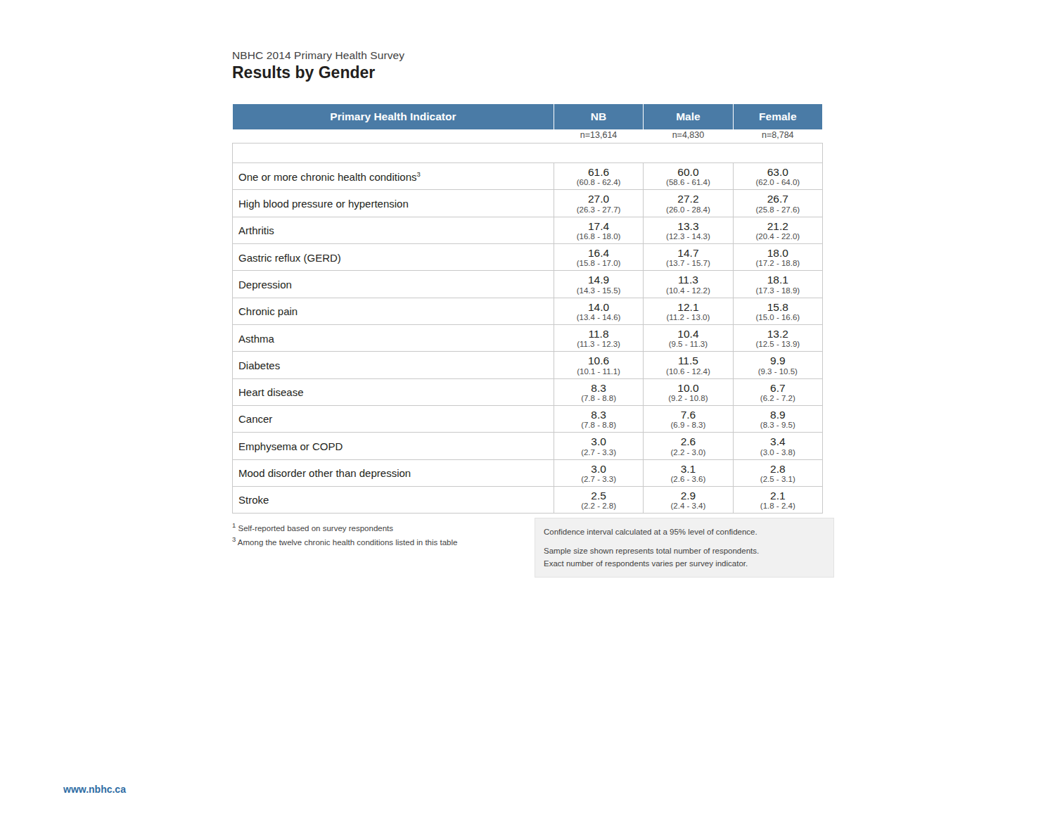NBHC 2014 Primary Health Survey
Results by Gender
| | n=13,614 | n=4,830 | n=8,784 |
| Primary Health Indicator | NB | Male | Female |
| Chronic Health Conditions 1 |
| One or more chronic health conditions 3 | 61.6 (60.8 - 62.4) | 60.0 (58.6 - 61.4) | 63.0 (62.0 - 64.0) |
| High blood pressure or hypertension | 27.0 (26.3 - 27.7) | 27.2 (26.0 - 28.4) | 26.7 (25.8 - 27.6) |
| Arthritis | 17.4 (16.8 - 18.0) | 13.3 (12.3 - 14.3) | 21.2 (20.4 - 22.0) |
| Gastric reflux (GERD) | 16.4 (15.8 - 17.0) | 14.7 (13.7 - 15.7) | 18.0 (17.2 - 18.8) |
| Depression | 14.9 (14.3 - 15.5) | 11.3 (10.4 - 12.2) | 18.1 (17.3 - 18.9) |
| Chronic pain | 14.0 (13.4 - 14.6) | 12.1 (11.2 - 13.0) | 15.8 (15.0 - 16.6) |
| Asthma | 11.8 (11.3 - 12.3) | 10.4 (9.5 - 11.3) | 13.2 (12.5 - 13.9) |
| Diabetes | 10.6 (10.1 - 11.1) | 11.5 (10.6 - 12.4) | 9.9 (9.3 - 10.5) |
| Heart disease | 8.3 (7.8 - 8.8) | 10.0 (9.2 - 10.8) | 6.7 (6.2 - 7.2) |
| Cancer | 8.3 (7.8 - 8.8) | 7.6 (6.9 - 8.3) | 8.9 (8.3 - 9.5) |
| Emphysema or COPD | 3.0 (2.7 - 3.3) | 2.6 (2.2 - 3.0) | 3.4 (3.0 - 3.8) |
| Mood disorder other than depression | 3.0 (2.7 - 3.3) | 3.1 (2.6 - 3.6) | 2.8 (2.5 - 3.1) |
| Stroke | 2.5 (2.2 - 2.8) | 2.9 (2.4 - 3.4) | 2.1 (1.8 - 2.4) |
1 Self-reported based on survey respondents
3 Among the twelve chronic health conditions listed in this table
Confidence interval calculated at a 95% level of confidence.
Sample size shown represents total number of respondents.
Exact number of respondents varies per survey indicator.
www.nbhc.ca